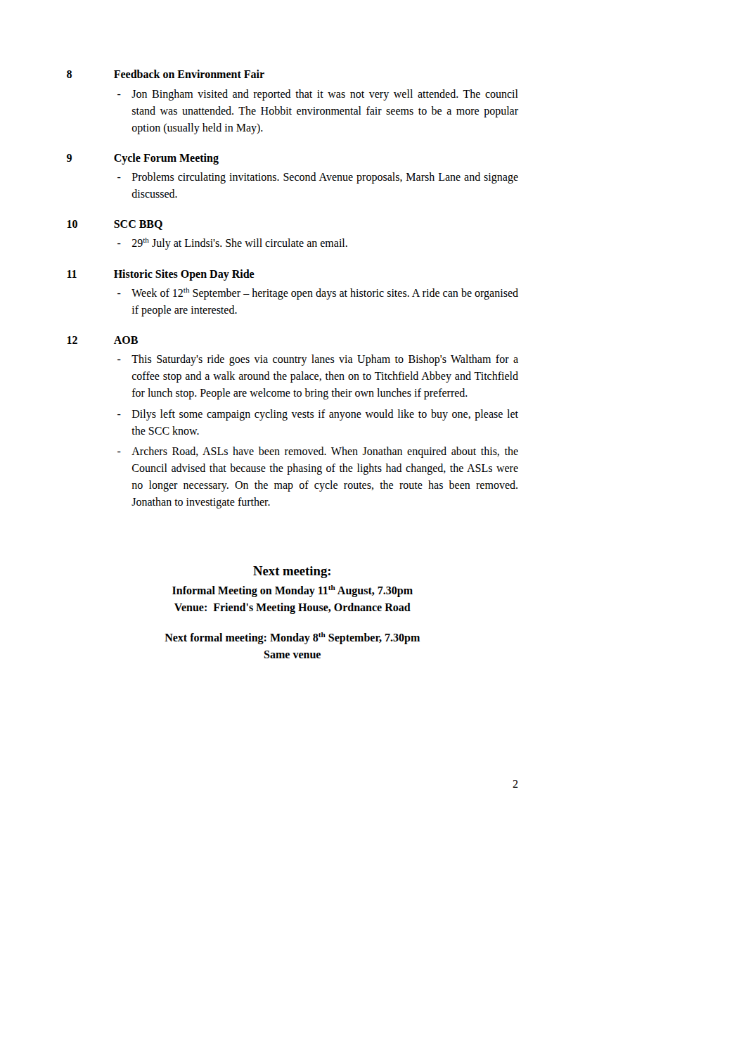8 Feedback on Environment Fair
Jon Bingham visited and reported that it was not very well attended. The council stand was unattended. The Hobbit environmental fair seems to be a more popular option (usually held in May).
9 Cycle Forum Meeting
Problems circulating invitations. Second Avenue proposals, Marsh Lane and signage discussed.
10 SCC BBQ
29th July at Lindsi's. She will circulate an email.
11 Historic Sites Open Day Ride
Week of 12th September – heritage open days at historic sites. A ride can be organised if people are interested.
12 AOB
This Saturday's ride goes via country lanes via Upham to Bishop's Waltham for a coffee stop and a walk around the palace, then on to Titchfield Abbey and Titchfield for lunch stop. People are welcome to bring their own lunches if preferred.
Dilys left some campaign cycling vests if anyone would like to buy one, please let the SCC know.
Archers Road, ASLs have been removed. When Jonathan enquired about this, the Council advised that because the phasing of the lights had changed, the ASLs were no longer necessary. On the map of cycle routes, the route has been removed. Jonathan to investigate further.
Next meeting:
Informal Meeting on Monday 11th August, 7.30pm
Venue: Friend's Meeting House, Ordnance Road
Next formal meeting: Monday 8th September, 7.30pm
Same venue
2